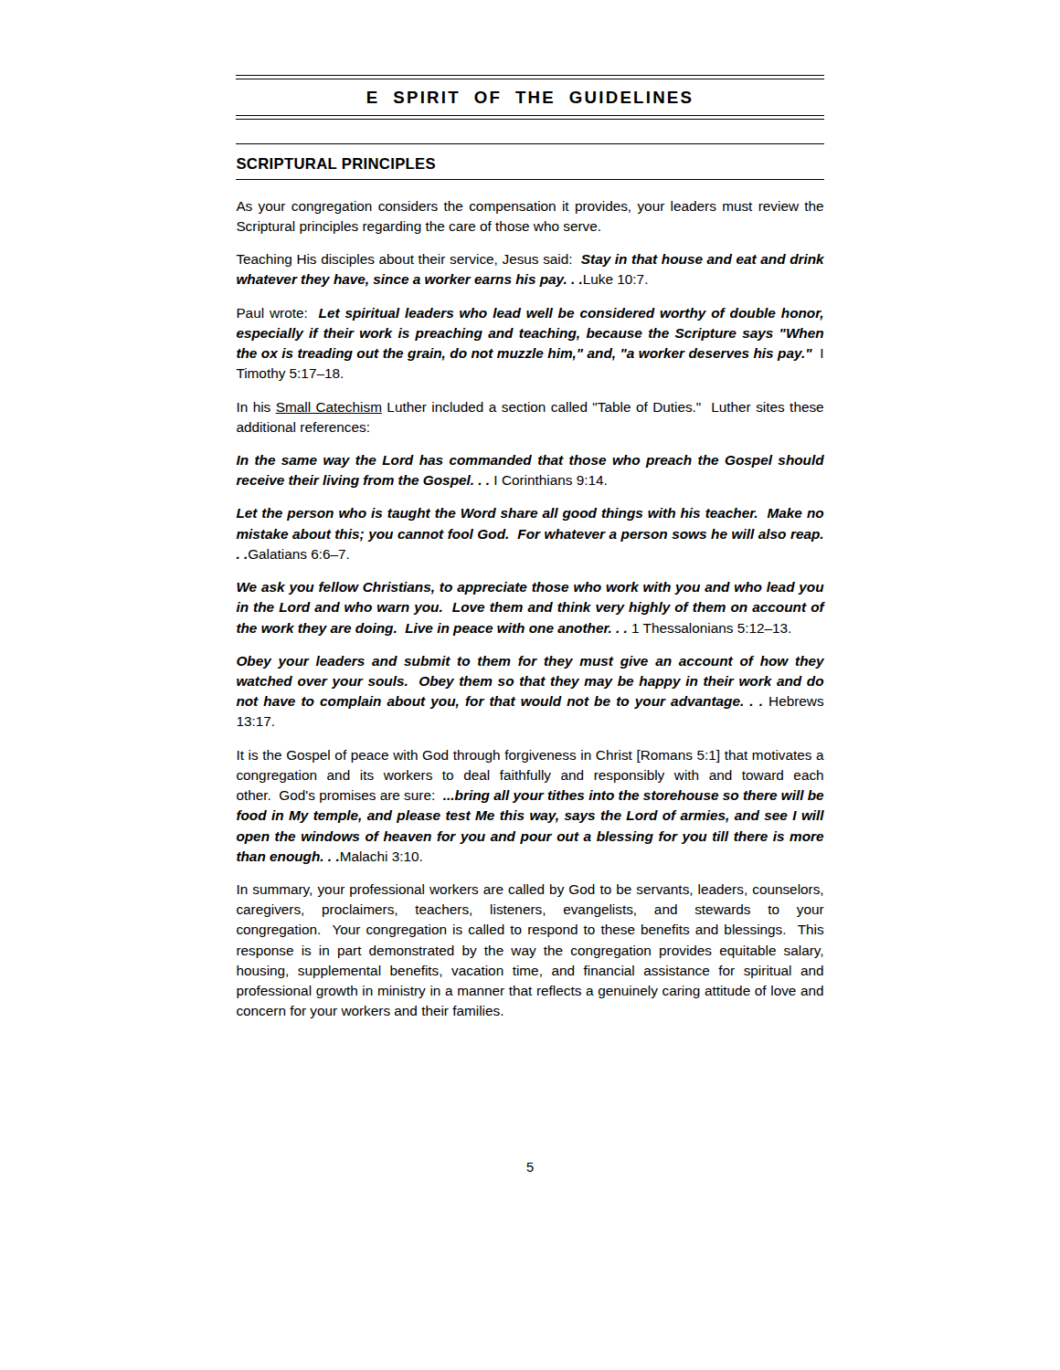E SPIRIT OF THE GUIDELINES
SCRIPTURAL PRINCIPLES
As your congregation considers the compensation it provides, your leaders must review the Scriptural principles regarding the care of those who serve.
Teaching His disciples about their service, Jesus said: Stay in that house and eat and drink whatever they have, since a worker earns his pay. . . Luke 10:7.
Paul wrote: Let spiritual leaders who lead well be considered worthy of double honor, especially if their work is preaching and teaching, because the Scripture says "When the ox is treading out the grain, do not muzzle him," and, "a worker deserves his pay." I Timothy 5:17–18.
In his Small Catechism Luther included a section called "Table of Duties." Luther sites these additional references:
In the same way the Lord has commanded that those who preach the Gospel should receive their living from the Gospel. . . I Corinthians 9:14.
Let the person who is taught the Word share all good things with his teacher. Make no mistake about this; you cannot fool God. For whatever a person sows he will also reap. . . Galatians 6:6–7.
We ask you fellow Christians, to appreciate those who work with you and who lead you in the Lord and who warn you. Love them and think very highly of them on account of the work they are doing. Live in peace with one another. . . 1 Thessalonians 5:12–13.
Obey your leaders and submit to them for they must give an account of how they watched over your souls. Obey them so that they may be happy in their work and do not have to complain about you, for that would not be to your advantage. . . Hebrews 13:17.
It is the Gospel of peace with God through forgiveness in Christ [Romans 5:1] that motivates a congregation and its workers to deal faithfully and responsibly with and toward each other. God's promises are sure: ...bring all your tithes into the storehouse so there will be food in My temple, and please test Me this way, says the Lord of armies, and see I will open the windows of heaven for you and pour out a blessing for you till there is more than enough. . . Malachi 3:10.
In summary, your professional workers are called by God to be servants, leaders, counselors, caregivers, proclaimers, teachers, listeners, evangelists, and stewards to your congregation. Your congregation is called to respond to these benefits and blessings. This response is in part demonstrated by the way the congregation provides equitable salary, housing, supplemental benefits, vacation time, and financial assistance for spiritual and professional growth in ministry in a manner that reflects a genuinely caring attitude of love and concern for your workers and their families.
5